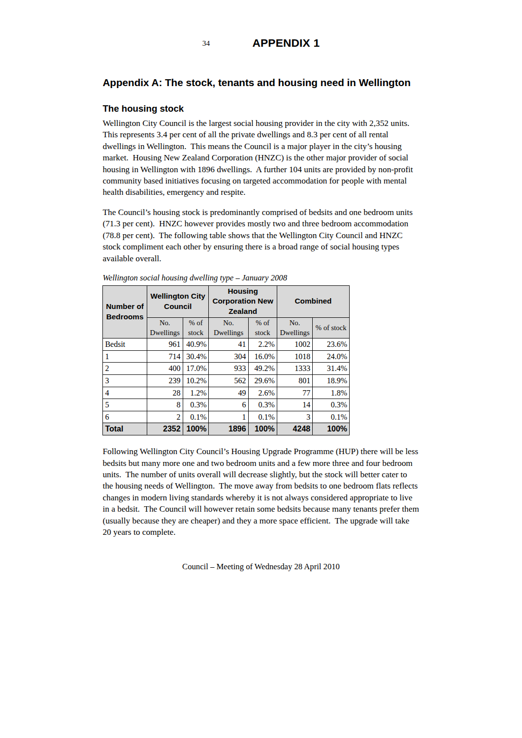34
APPENDIX 1
Appendix A: The stock, tenants and housing need in Wellington
The housing stock
Wellington City Council is the largest social housing provider in the city with 2,352 units. This represents 3.4 per cent of all the private dwellings and 8.3 per cent of all rental dwellings in Wellington. This means the Council is a major player in the city’s housing market. Housing New Zealand Corporation (HNZC) is the other major provider of social housing in Wellington with 1896 dwellings. A further 104 units are provided by non-profit community based initiatives focusing on targeted accommodation for people with mental health disabilities, emergency and respite.
The Council’s housing stock is predominantly comprised of bedsits and one bedroom units (71.3 per cent). HNZC however provides mostly two and three bedroom accommodation (78.8 per cent). The following table shows that the Wellington City Council and HNZC stock compliment each other by ensuring there is a broad range of social housing types available overall.
Wellington social housing dwelling type – January 2008
| Number of Bedrooms | Wellington City Council | Housing Corporation New Zealand | Combined |
| --- | --- | --- | --- |
| No. Dwellings | % of stock | No. Dwellings | % of stock | No. Dwellings | % of stock |
| Bedsit | 961 | 40.9% | 41 | 2.2% | 1002 | 23.6% |
| 1 | 714 | 30.4% | 304 | 16.0% | 1018 | 24.0% |
| 2 | 400 | 17.0% | 933 | 49.2% | 1333 | 31.4% |
| 3 | 239 | 10.2% | 562 | 29.6% | 801 | 18.9% |
| 4 | 28 | 1.2% | 49 | 2.6% | 77 | 1.8% |
| 5 | 8 | 0.3% | 6 | 0.3% | 14 | 0.3% |
| 6 | 2 | 0.1% | 1 | 0.1% | 3 | 0.1% |
| Total | 2352 | 100% | 1896 | 100% | 4248 | 100% |
Following Wellington City Council’s Housing Upgrade Programme (HUP) there will be less bedsits but many more one and two bedroom units and a few more three and four bedroom units. The number of units overall will decrease slightly, but the stock will better cater to the housing needs of Wellington. The move away from bedsits to one bedroom flats reflects changes in modern living standards whereby it is not always considered appropriate to live in a bedsit. The Council will however retain some bedsits because many tenants prefer them (usually because they are cheaper) and they a more space efficient. The upgrade will take 20 years to complete.
Council – Meeting of Wednesday 28 April 2010